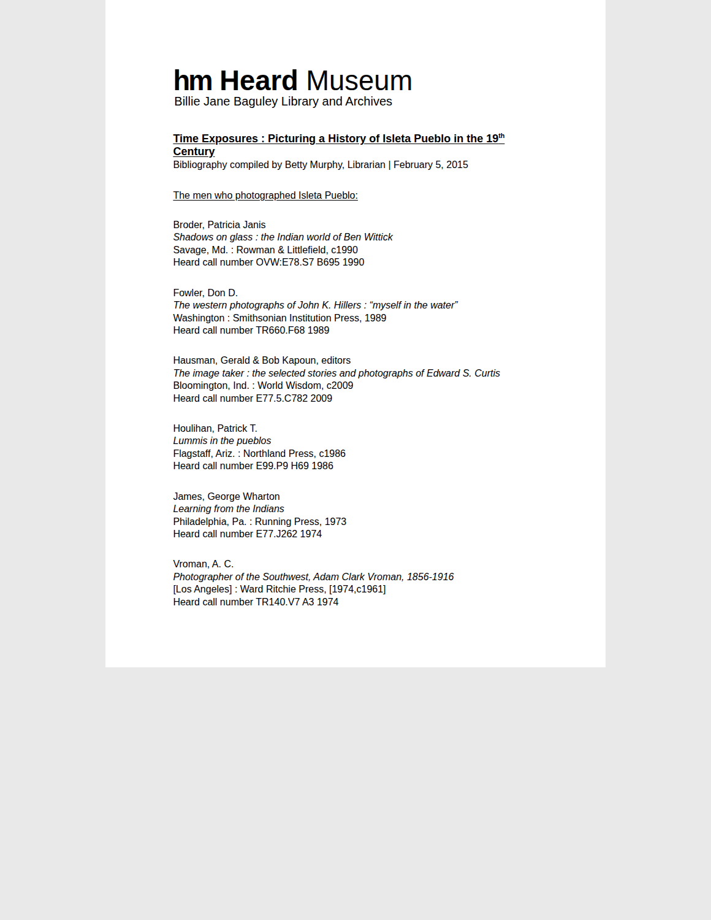hm Heard Museum
Billie Jane Baguley Library and Archives
Time Exposures : Picturing a History of Isleta Pueblo in the 19th Century
Bibliography compiled by Betty Murphy, Librarian | February 5, 2015
The men who photographed Isleta Pueblo:
Broder, Patricia Janis
Shadows on glass : the Indian world of Ben Wittick
Savage, Md. : Rowman & Littlefield, c1990
Heard call number OVW:E78.S7 B695 1990
Fowler, Don D.
The western photographs of John K. Hillers : “myself in the water”
Washington : Smithsonian Institution Press, 1989
Heard call number TR660.F68 1989
Hausman, Gerald & Bob Kapoun, editors
The image taker : the selected stories and photographs of Edward S. Curtis
Bloomington, Ind. : World Wisdom, c2009
Heard call number E77.5.C782 2009
Houlihan, Patrick T.
Lummis in the pueblos
Flagstaff, Ariz. : Northland Press, c1986
Heard call number E99.P9 H69 1986
James, George Wharton
Learning from the Indians
Philadelphia, Pa. : Running Press, 1973
Heard call number E77.J262 1974
Vroman, A. C.
Photographer of the Southwest, Adam Clark Vroman, 1856-1916
[Los Angeles] : Ward Ritchie Press, [1974,c1961]
Heard call number TR140.V7 A3 1974